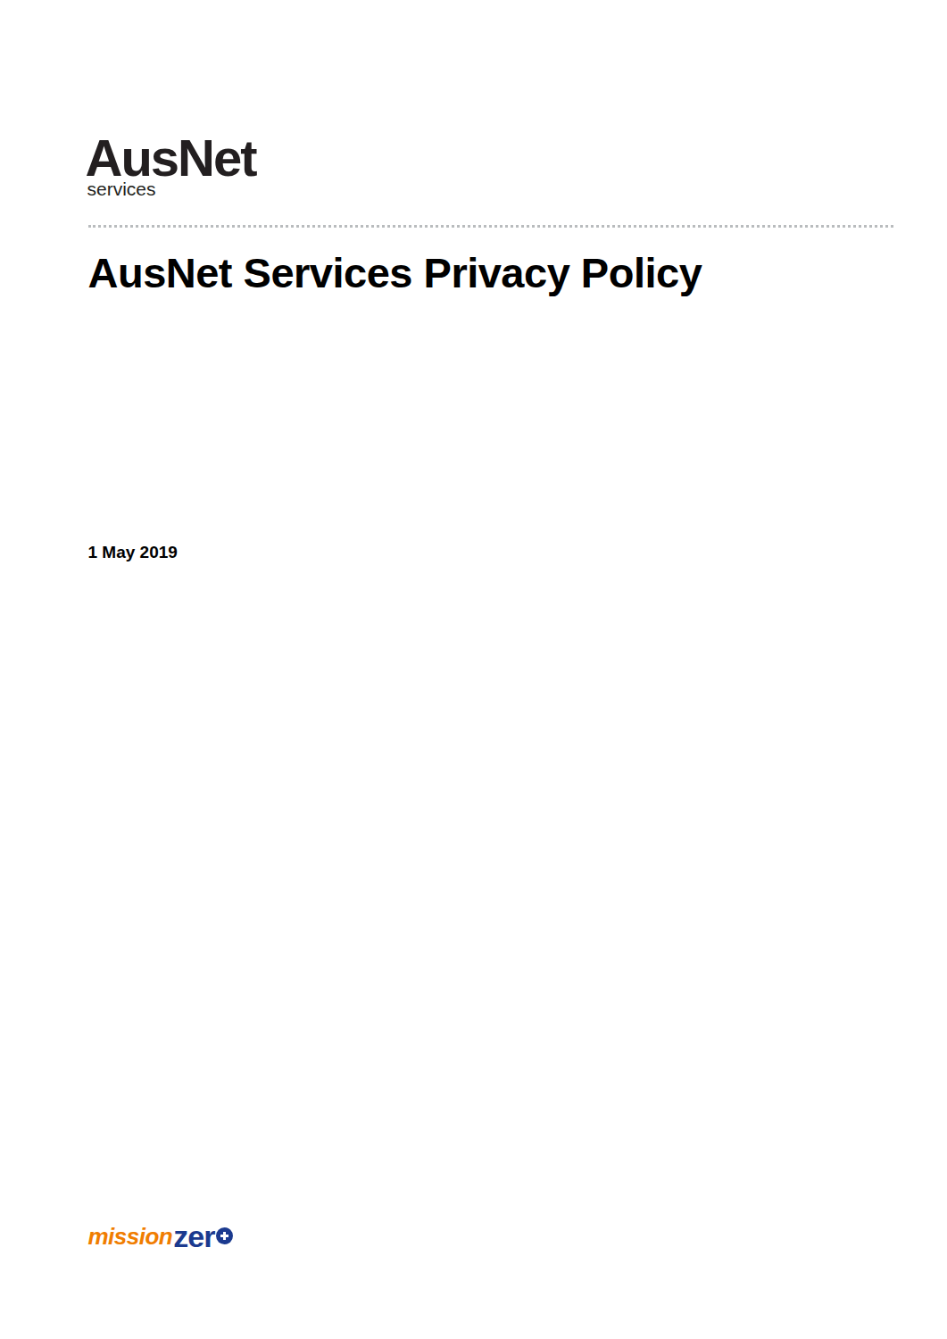AusNet
services
AusNet Services Privacy Policy
1 May 2019
mission zer